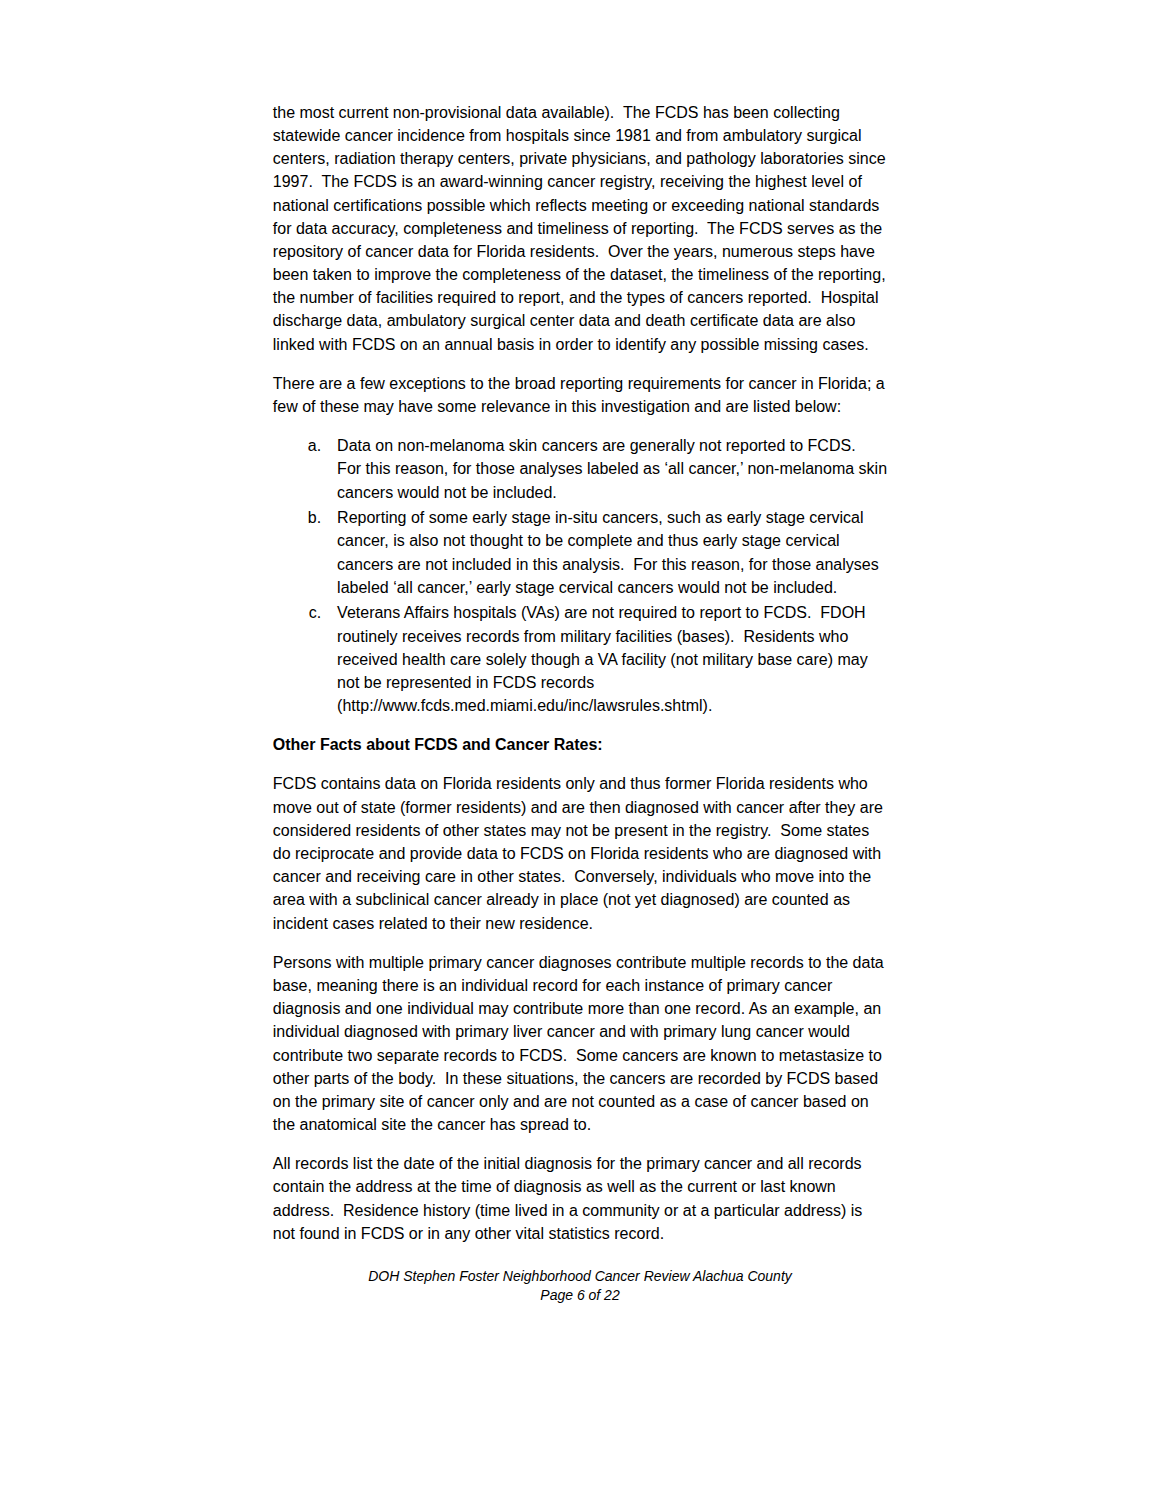the most current non-provisional data available). The FCDS has been collecting statewide cancer incidence from hospitals since 1981 and from ambulatory surgical centers, radiation therapy centers, private physicians, and pathology laboratories since 1997. The FCDS is an award-winning cancer registry, receiving the highest level of national certifications possible which reflects meeting or exceeding national standards for data accuracy, completeness and timeliness of reporting. The FCDS serves as the repository of cancer data for Florida residents. Over the years, numerous steps have been taken to improve the completeness of the dataset, the timeliness of the reporting, the number of facilities required to report, and the types of cancers reported. Hospital discharge data, ambulatory surgical center data and death certificate data are also linked with FCDS on an annual basis in order to identify any possible missing cases.
There are a few exceptions to the broad reporting requirements for cancer in Florida; a few of these may have some relevance in this investigation and are listed below:
Data on non-melanoma skin cancers are generally not reported to FCDS. For this reason, for those analyses labeled as ‘all cancer,’ non-melanoma skin cancers would not be included.
Reporting of some early stage in-situ cancers, such as early stage cervical cancer, is also not thought to be complete and thus early stage cervical cancers are not included in this analysis. For this reason, for those analyses labeled ‘all cancer,’ early stage cervical cancers would not be included.
Veterans Affairs hospitals (VAs) are not required to report to FCDS. FDOH routinely receives records from military facilities (bases). Residents who received health care solely though a VA facility (not military base care) may not be represented in FCDS records (http://www.fcds.med.miami.edu/inc/lawsrules.shtml).
Other Facts about FCDS and Cancer Rates:
FCDS contains data on Florida residents only and thus former Florida residents who move out of state (former residents) and are then diagnosed with cancer after they are considered residents of other states may not be present in the registry. Some states do reciprocate and provide data to FCDS on Florida residents who are diagnosed with cancer and receiving care in other states. Conversely, individuals who move into the area with a subclinical cancer already in place (not yet diagnosed) are counted as incident cases related to their new residence.
Persons with multiple primary cancer diagnoses contribute multiple records to the data base, meaning there is an individual record for each instance of primary cancer diagnosis and one individual may contribute more than one record. As an example, an individual diagnosed with primary liver cancer and with primary lung cancer would contribute two separate records to FCDS. Some cancers are known to metastasize to other parts of the body. In these situations, the cancers are recorded by FCDS based on the primary site of cancer only and are not counted as a case of cancer based on the anatomical site the cancer has spread to.
All records list the date of the initial diagnosis for the primary cancer and all records contain the address at the time of diagnosis as well as the current or last known address. Residence history (time lived in a community or at a particular address) is not found in FCDS or in any other vital statistics record.
DOH Stephen Foster Neighborhood Cancer Review Alachua County
Page 6 of 22